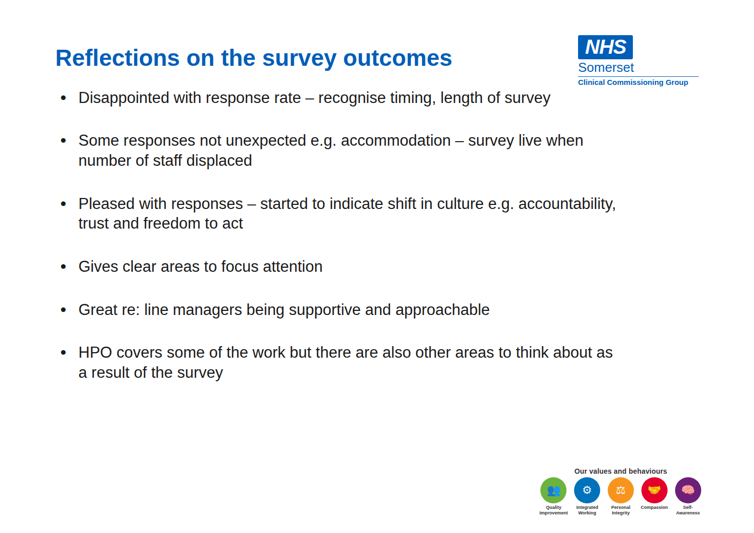NHS
Somerset
Clinical Commissioning Group
Reflections on the survey outcomes
Disappointed with response rate – recognise timing, length of survey
Some responses not unexpected e.g. accommodation – survey live when number of staff displaced
Pleased with responses – started to indicate shift in culture e.g. accountability, trust and freedom to act
Gives clear areas to focus attention
Great re: line managers being supportive and approachable
HPO covers some of the work but there are also other areas to think about as a result of the survey
Our values and behaviours
👥
Quality Improvement
⚙
Integrated Working
⚖
Personal Integrity
🤝
Compassion
🧠
Self-Awareness